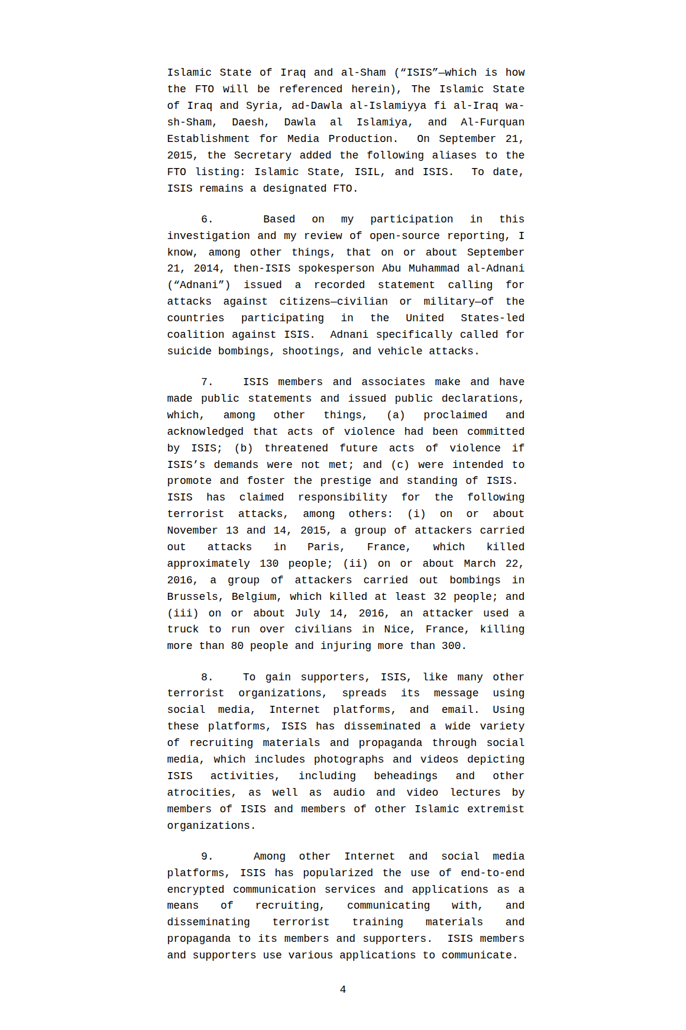Islamic State of Iraq and al-Sham (“ISIS”—which is how the FTO will be referenced herein), The Islamic State of Iraq and Syria, ad-Dawla al-Islamiyya fi al-Iraq wa-sh-Sham, Daesh, Dawla al Islamiya, and Al-Furquan Establishment for Media Production. On September 21, 2015, the Secretary added the following aliases to the FTO listing: Islamic State, ISIL, and ISIS. To date, ISIS remains a designated FTO.
6. Based on my participation in this investigation and my review of open-source reporting, I know, among other things, that on or about September 21, 2014, then-ISIS spokesperson Abu Muhammad al-Adnani (“Adnani”) issued a recorded statement calling for attacks against citizens—civilian or military—of the countries participating in the United States-led coalition against ISIS. Adnani specifically called for suicide bombings, shootings, and vehicle attacks.
7. ISIS members and associates make and have made public statements and issued public declarations, which, among other things, (a) proclaimed and acknowledged that acts of violence had been committed by ISIS; (b) threatened future acts of violence if ISIS’s demands were not met; and (c) were intended to promote and foster the prestige and standing of ISIS. ISIS has claimed responsibility for the following terrorist attacks, among others: (i) on or about November 13 and 14, 2015, a group of attackers carried out attacks in Paris, France, which killed approximately 130 people; (ii) on or about March 22, 2016, a group of attackers carried out bombings in Brussels, Belgium, which killed at least 32 people; and (iii) on or about July 14, 2016, an attacker used a truck to run over civilians in Nice, France, killing more than 80 people and injuring more than 300.
8. To gain supporters, ISIS, like many other terrorist organizations, spreads its message using social media, Internet platforms, and email. Using these platforms, ISIS has disseminated a wide variety of recruiting materials and propaganda through social media, which includes photographs and videos depicting ISIS activities, including beheadings and other atrocities, as well as audio and video lectures by members of ISIS and members of other Islamic extremist organizations.
9. Among other Internet and social media platforms, ISIS has popularized the use of end-to-end encrypted communication services and applications as a means of recruiting, communicating with, and disseminating terrorist training materials and propaganda to its members and supporters. ISIS members and supporters use various applications to communicate.
4